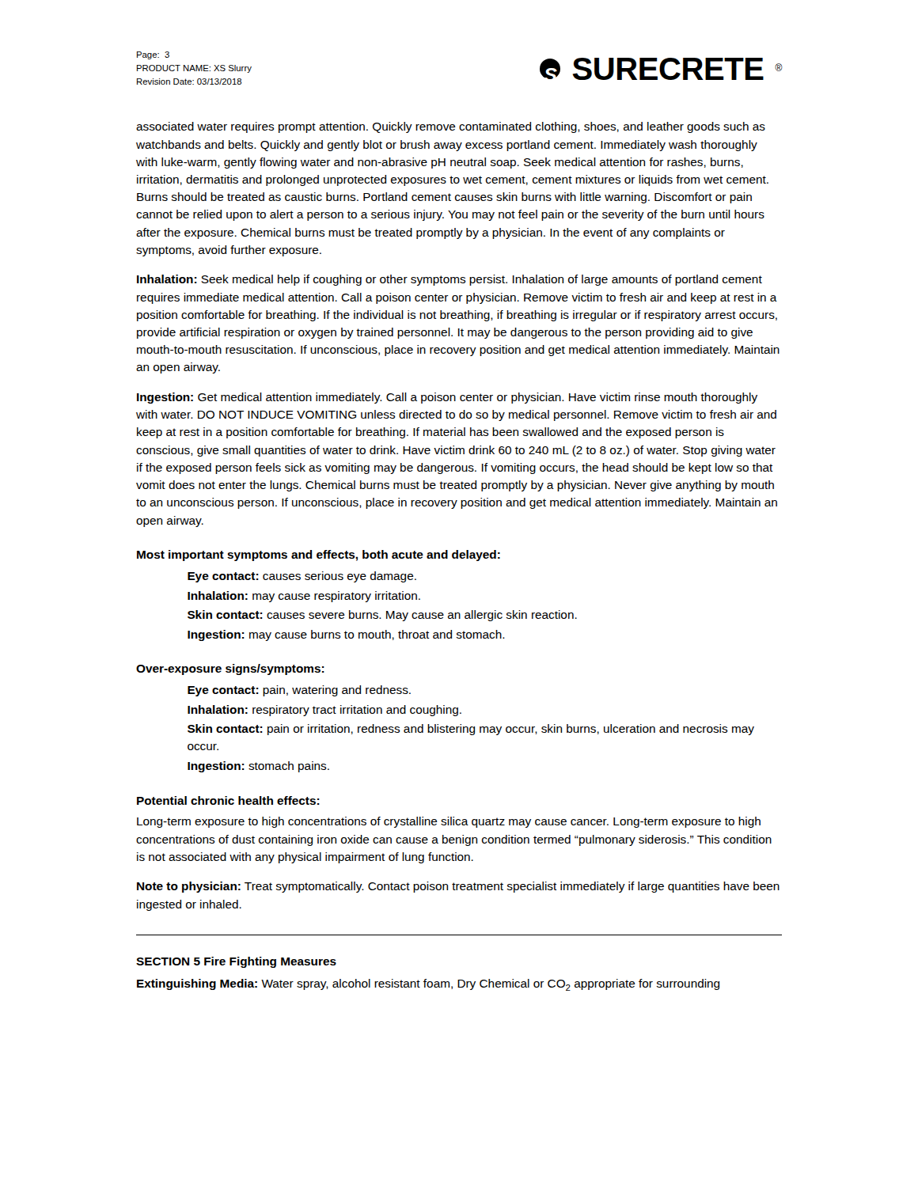Page: 3
PRODUCT NAME: XS Slurry
Revision Date: 03/13/2018
SSURECRETE®
associated water requires prompt attention. Quickly remove contaminated clothing, shoes, and leather goods such as watchbands and belts. Quickly and gently blot or brush away excess portland cement. Immediately wash thoroughly with luke-warm, gently flowing water and non-abrasive pH neutral soap. Seek medical attention for rashes, burns, irritation, dermatitis and prolonged unprotected exposures to wet cement, cement mixtures or liquids from wet cement. Burns should be treated as caustic burns. Portland cement causes skin burns with little warning. Discomfort or pain cannot be relied upon to alert a person to a serious injury. You may not feel pain or the severity of the burn until hours after the exposure. Chemical burns must be treated promptly by a physician. In the event of any complaints or symptoms, avoid further exposure.
Inhalation: Seek medical help if coughing or other symptoms persist. Inhalation of large amounts of portland cement requires immediate medical attention. Call a poison center or physician. Remove victim to fresh air and keep at rest in a position comfortable for breathing. If the individual is not breathing, if breathing is irregular or if respiratory arrest occurs, provide artificial respiration or oxygen by trained personnel. It may be dangerous to the person providing aid to give mouth-to-mouth resuscitation. If unconscious, place in recovery position and get medical attention immediately. Maintain an open airway.
Ingestion: Get medical attention immediately. Call a poison center or physician. Have victim rinse mouth thoroughly with water. DO NOT INDUCE VOMITING unless directed to do so by medical personnel. Remove victim to fresh air and keep at rest in a position comfortable for breathing. If material has been swallowed and the exposed person is conscious, give small quantities of water to drink. Have victim drink 60 to 240 mL (2 to 8 oz.) of water. Stop giving water if the exposed person feels sick as vomiting may be dangerous. If vomiting occurs, the head should be kept low so that vomit does not enter the lungs. Chemical burns must be treated promptly by a physician. Never give anything by mouth to an unconscious person. If unconscious, place in recovery position and get medical attention immediately. Maintain an open airway.
Most important symptoms and effects, both acute and delayed:
Eye contact:
causes serious eye damage.
Inhalation:
may cause respiratory irritation.
Skin contact:
causes severe burns. May cause an allergic skin reaction.
Ingestion:
may cause burns to mouth, throat and stomach.
Over-exposure signs/symptoms:
Eye contact:
pain, watering and redness.
Inhalation:
respiratory tract irritation and coughing.
Skin contact:
pain or irritation, redness and blistering may occur, skin burns, ulceration and necrosis may occur.
Ingestion:
stomach pains.
Potential chronic health effects:
Long-term exposure to high concentrations of crystalline silica quartz may cause cancer. Long-term exposure to high concentrations of dust containing iron oxide can cause a benign condition termed “pulmonary siderosis.” This condition is not associated with any physical impairment of lung function.
Note to physician: Treat symptomatically. Contact poison treatment specialist immediately if large quantities have been ingested or inhaled.
SECTION 5 Fire Fighting Measures
Extinguishing Media: Water spray, alcohol resistant foam, Dry Chemical or CO2 appropriate for surrounding